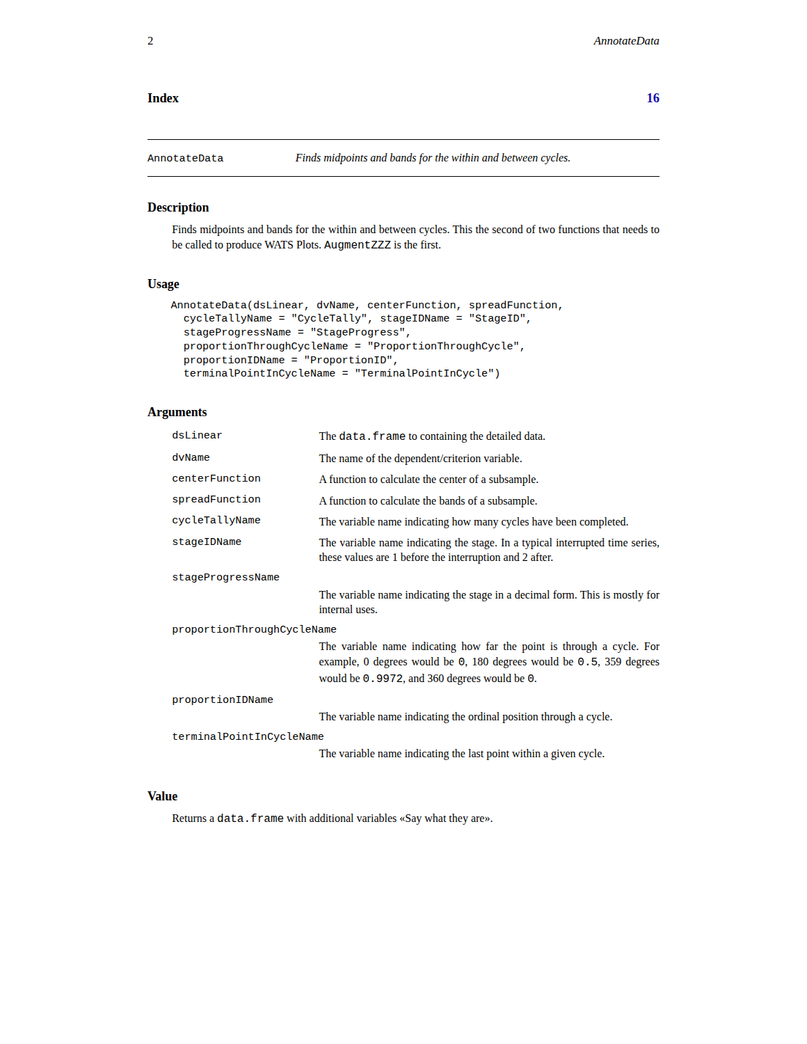2 AnnotateData
Index 16
AnnotateData Finds midpoints and bands for the within and between cycles.
Description
Finds midpoints and bands for the within and between cycles. This the second of two functions that needs to be called to produce WATS Plots. AugmentZZZ is the first.
Usage
AnnotateData(dsLinear, dvName, centerFunction, spreadFunction,
  cycleTallyName = "CycleTally", stageIDName = "StageID",
  stageProgressName = "StageProgress",
  proportionThroughCycleName = "ProportionThroughCycle",
  proportionIDName = "ProportionID",
  terminalPointInCycleName = "TerminalPointInCycle")
Arguments
dsLinear
The data.frame to containing the detailed data.
dvName
The name of the dependent/criterion variable.
centerFunction
A function to calculate the center of a subsample.
spreadFunction
A function to calculate the bands of a subsample.
cycleTallyName
The variable name indicating how many cycles have been completed.
stageIDName
The variable name indicating the stage. In a typical interrupted time series, these values are 1 before the interruption and 2 after.
stageProgressName
The variable name indicating the stage in a decimal form. This is mostly for internal uses.
proportionThroughCycleName
The variable name indicating how far the point is through a cycle. For example, 0 degrees would be 0, 180 degrees would be 0.5, 359 degrees would be 0.9972, and 360 degrees would be 0.
proportionIDName
The variable name indicating the ordinal position through a cycle.
terminalPointInCycleName
The variable name indicating the last point within a given cycle.
Value
Returns a data.frame with additional variables «Say what they are».